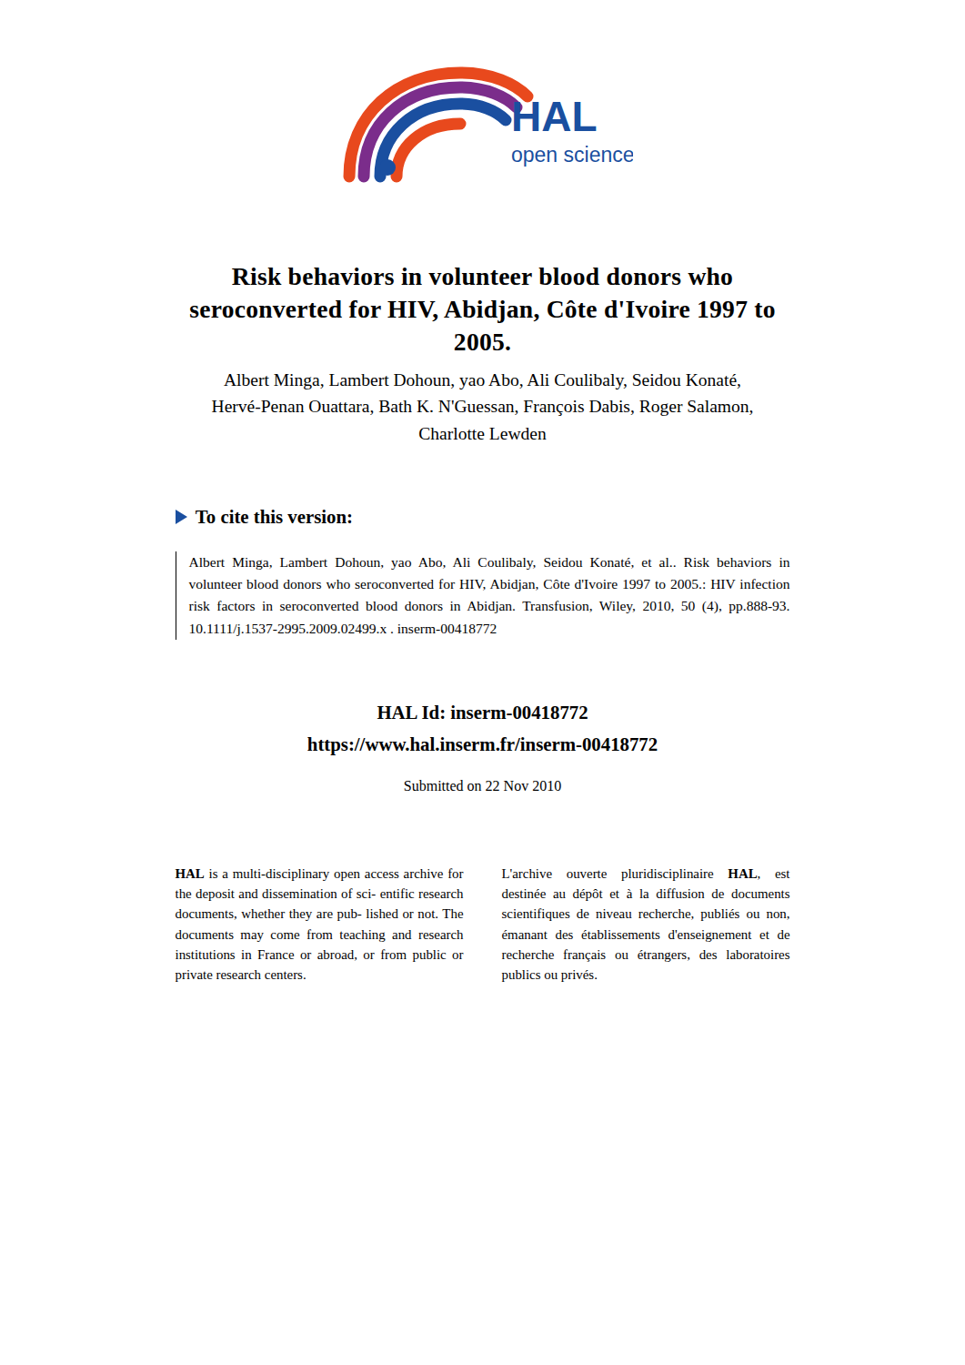HAL open science
Risk behaviors in volunteer blood donors who
seroconverted for HIV, Abidjan, Côte d'Ivoire 1997 to
2005.
Albert Minga, Lambert Dohoun, yao Abo, Ali Coulibaly, Seidou Konaté,
Hervé-Penan Ouattara, Bath K. N'Guessan, François Dabis, Roger Salamon,
Charlotte Lewden
To cite this version:
Albert Minga, Lambert Dohoun, yao Abo, Ali Coulibaly, Seidou Konaté, et al.. Risk behaviors in volunteer blood donors who seroconverted for HIV, Abidjan, Côte d'Ivoire 1997 to 2005.: HIV infection risk factors in seroconverted blood donors in Abidjan. Transfusion, Wiley, 2010, 50 (4), pp.888-93. 10.1111/j.1537-2995.2009.02499.x . inserm-00418772
HAL Id: inserm-00418772
https://www.hal.inserm.fr/inserm-00418772
Submitted on 22 Nov 2010
HAL is a multi-disciplinary open access archive for the deposit and dissemination of sci- entific research documents, whether they are pub- lished or not. The documents may come from teaching and research institutions in France or abroad, or from public or private research centers.
L'archive ouverte pluridisciplinaire HAL, est destinée au dépôt et à la diffusion de documents scientifiques de niveau recherche, publiés ou non, émanant des établissements d'enseignement et de recherche français ou étrangers, des laboratoires publics ou privés.